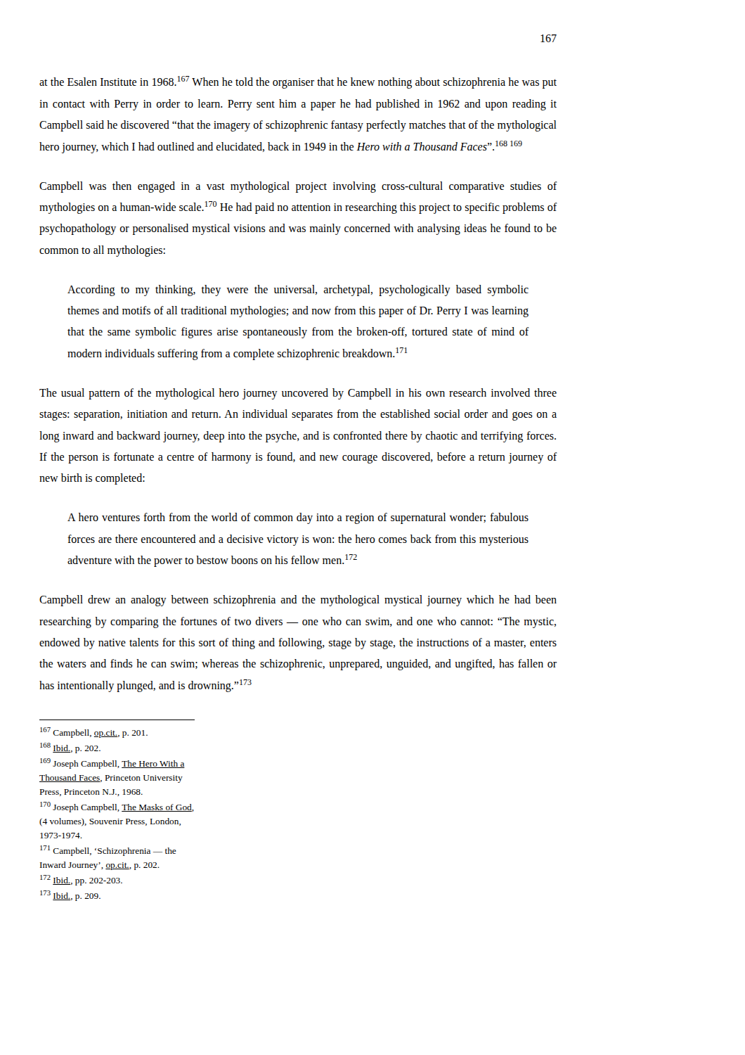167
at the Esalen Institute in 1968.167 When he told the organiser that he knew nothing about schizophrenia he was put in contact with Perry in order to learn. Perry sent him a paper he had published in 1962 and upon reading it Campbell said he discovered “that the imagery of schizophrenic fantasy perfectly matches that of the mythological hero journey, which I had outlined and elucidated, back in 1949 in the Hero with a Thousand Faces”.168 169
Campbell was then engaged in a vast mythological project involving cross-cultural comparative studies of mythologies on a human-wide scale.170 He had paid no attention in researching this project to specific problems of psychopathology or personalised mystical visions and was mainly concerned with analysing ideas he found to be common to all mythologies:
According to my thinking, they were the universal, archetypal, psychologically based symbolic themes and motifs of all traditional mythologies; and now from this paper of Dr. Perry I was learning that the same symbolic figures arise spontaneously from the broken-off, tortured state of mind of modern individuals suffering from a complete schizophrenic breakdown.171
The usual pattern of the mythological hero journey uncovered by Campbell in his own research involved three stages: separation, initiation and return. An individual separates from the established social order and goes on a long inward and backward journey, deep into the psyche, and is confronted there by chaotic and terrifying forces. If the person is fortunate a centre of harmony is found, and new courage discovered, before a return journey of new birth is completed:
A hero ventures forth from the world of common day into a region of supernatural wonder; fabulous forces are there encountered and a decisive victory is won: the hero comes back from this mysterious adventure with the power to bestow boons on his fellow men.172
Campbell drew an analogy between schizophrenia and the mythological mystical journey which he had been researching by comparing the fortunes of two divers — one who can swim, and one who cannot: “The mystic, endowed by native talents for this sort of thing and following, stage by stage, the instructions of a master, enters the waters and finds he can swim; whereas the schizophrenic, unprepared, unguided, and ungifted, has fallen or has intentionally plunged, and is drowning.”173
167 Campbell, op.cit., p. 201.
168 Ibid., p. 202.
169 Joseph Campbell, The Hero With a Thousand Faces, Princeton University Press, Princeton N.J., 1968.
170 Joseph Campbell, The Masks of God, (4 volumes), Souvenir Press, London, 1973-1974.
171 Campbell, ‘Schizophrenia — the Inward Journey’, op.cit., p. 202.
172 Ibid., pp. 202-203.
173 Ibid., p. 209.